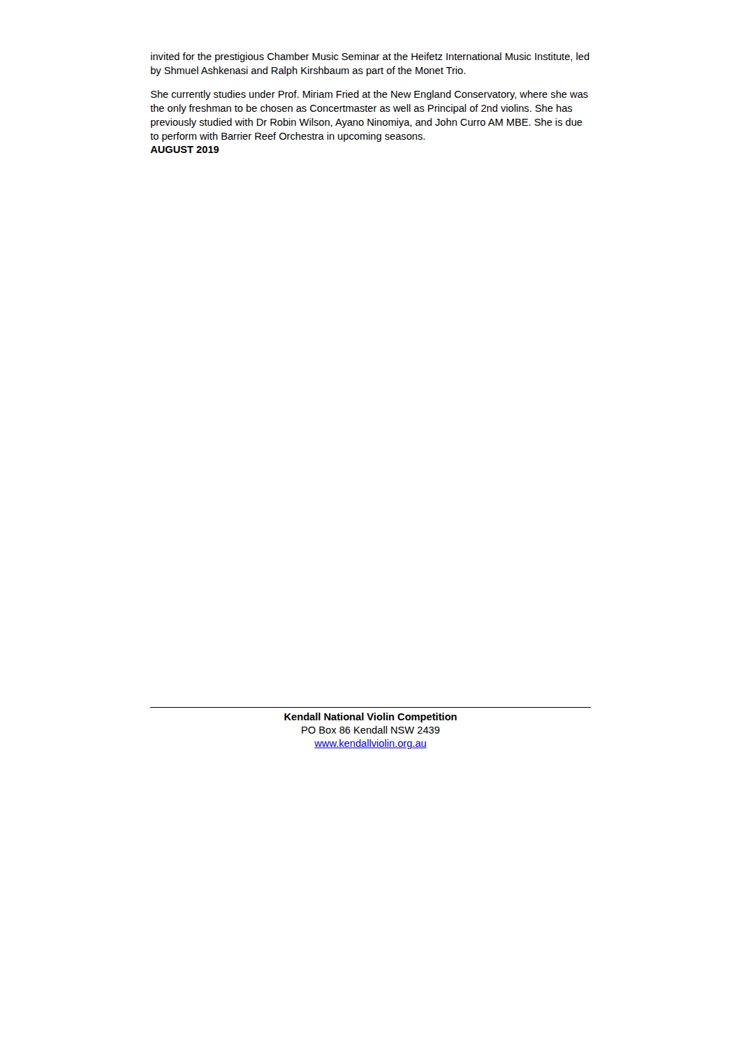invited for the prestigious Chamber Music Seminar at the Heifetz International Music Institute, led by Shmuel Ashkenasi and Ralph Kirshbaum as part of the Monet Trio.
She currently studies under Prof. Miriam Fried at the New England Conservatory, where she was the only freshman to be chosen as Concertmaster as well as Principal of 2nd violins. She has previously studied with Dr Robin Wilson, Ayano Ninomiya, and John Curro AM MBE. She is due to perform with Barrier Reef Orchestra in upcoming seasons.
AUGUST 2019
Kendall National Violin Competition
PO Box 86 Kendall NSW 2439
www.kendallviolin.org.au